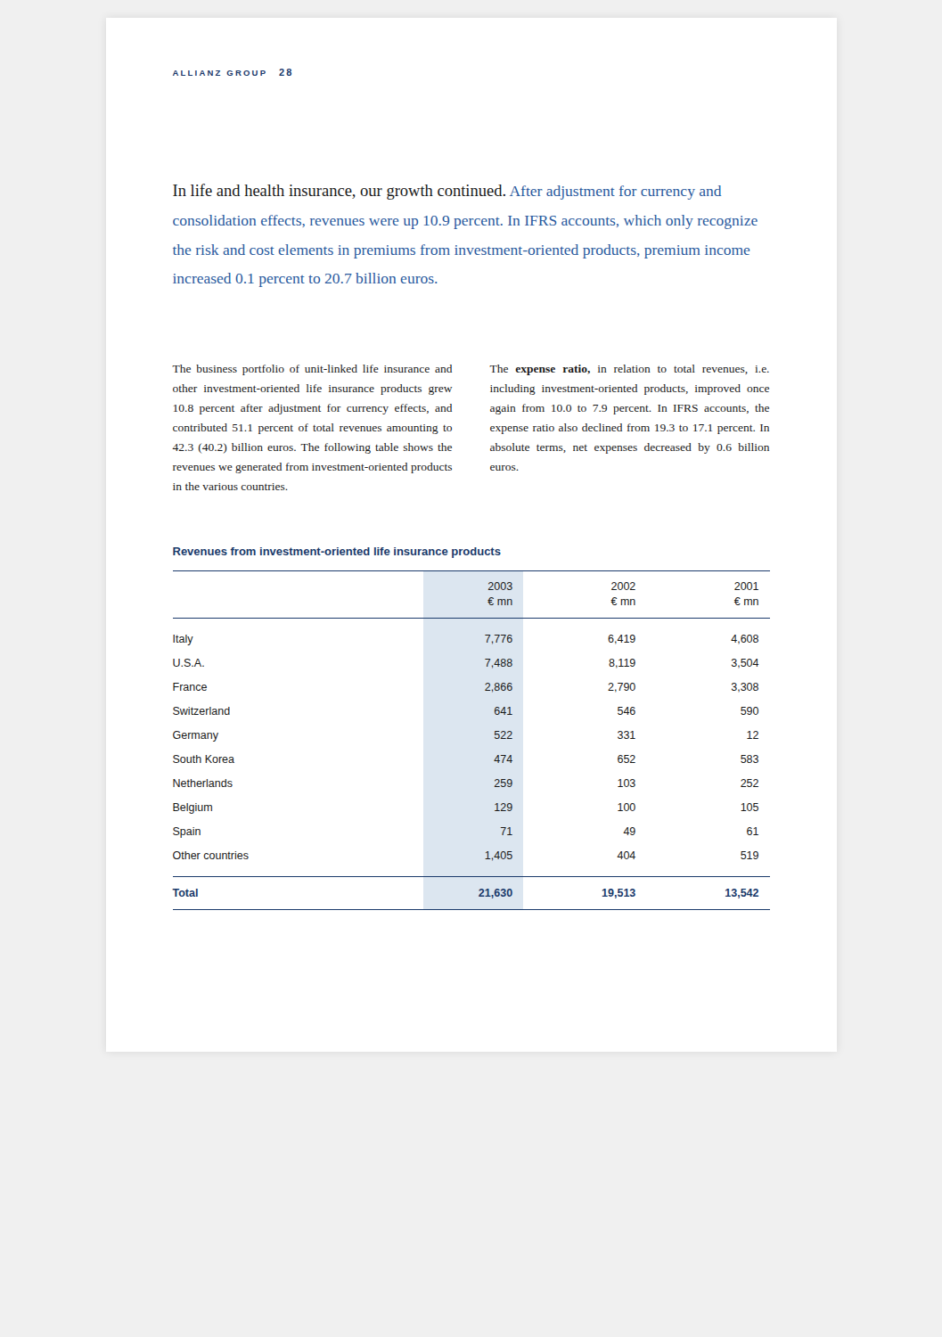ALLIANZ GROUP 28
In life and health insurance, our growth continued. After adjustment for currency and consolidation effects, revenues were up 10.9 percent. In IFRS accounts, which only recognize the risk and cost elements in premiums from investment-oriented products, premium income increased 0.1 percent to 20.7 billion euros.
The business portfolio of unit-linked life insurance and other investment-oriented life insurance products grew 10.8 percent after adjustment for currency effects, and contributed 51.1 percent of total revenues amounting to 42.3 (40.2) billion euros. The following table shows the revenues we generated from investment-oriented products in the various countries.
The expense ratio, in relation to total revenues, i.e. including investment-oriented products, improved once again from 10.0 to 7.9 percent. In IFRS accounts, the expense ratio also declined from 19.3 to 17.1 percent. In absolute terms, net expenses decreased by 0.6 billion euros.
Revenues from investment-oriented life insurance products
| | 2003 € mn | | 2002 € mn | | 2001 € mn |
| --- | --- | --- | --- | --- | --- |
| Italy | 7,776 | | 6,419 | | 4,608 |
| U.S.A. | 7,488 | | 8,119 | | 3,504 |
| France | 2,866 | | 2,790 | | 3,308 |
| Switzerland | 641 | | 546 | | 590 |
| Germany | 522 | | 331 | | 12 |
| South Korea | 474 | | 652 | | 583 |
| Netherlands | 259 | | 103 | | 252 |
| Belgium | 129 | | 100 | | 105 |
| Spain | 71 | | 49 | | 61 |
| Other countries | 1,405 | | 404 | | 519 |
| Total | 21,630 | | 19,513 | | 13,542 |